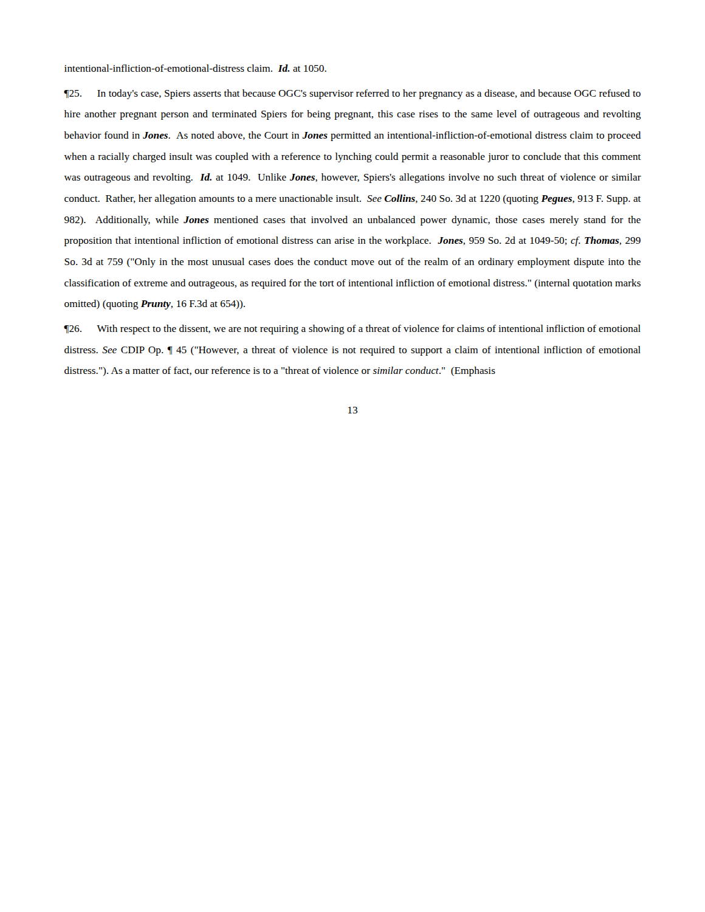intentional-infliction-of-emotional-distress claim. Id. at 1050.
¶25. In today's case, Spiers asserts that because OGC's supervisor referred to her pregnancy as a disease, and because OGC refused to hire another pregnant person and terminated Spiers for being pregnant, this case rises to the same level of outrageous and revolting behavior found in Jones. As noted above, the Court in Jones permitted an intentional-infliction-of-emotional distress claim to proceed when a racially charged insult was coupled with a reference to lynching could permit a reasonable juror to conclude that this comment was outrageous and revolting. Id. at 1049. Unlike Jones, however, Spiers's allegations involve no such threat of violence or similar conduct. Rather, her allegation amounts to a mere unactionable insult. See Collins, 240 So. 3d at 1220 (quoting Pegues, 913 F. Supp. at 982). Additionally, while Jones mentioned cases that involved an unbalanced power dynamic, those cases merely stand for the proposition that intentional infliction of emotional distress can arise in the workplace. Jones, 959 So. 2d at 1049-50; cf. Thomas, 299 So. 3d at 759 ("Only in the most unusual cases does the conduct move out of the realm of an ordinary employment dispute into the classification of extreme and outrageous, as required for the tort of intentional infliction of emotional distress." (internal quotation marks omitted) (quoting Prunty, 16 F.3d at 654)).
¶26. With respect to the dissent, we are not requiring a showing of a threat of violence for claims of intentional infliction of emotional distress. See CDIP Op. ¶ 45 ("However, a threat of violence is not required to support a claim of intentional infliction of emotional distress."). As a matter of fact, our reference is to a "threat of violence or similar conduct." (Emphasis
13